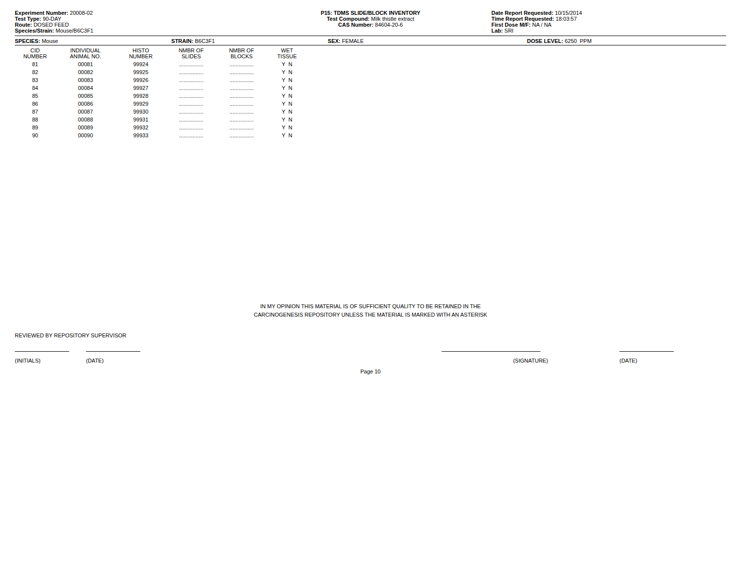| Experiment Number: 20008-02 Test Type: 90-DAY Route: DOSED FEED Species/Strain: Mouse/B6C3F1 | P15: TDMS SLIDE/BLOCK INVENTORY Test Compound: Milk thistle extract CAS Number: 84604-20-6 | Date Report Requested: 10/15/2014 Time Report Requested: 18:03:57 First Dose M/F: NA / NA Lab: SRI |
| SPECIES: Mouse | STRAIN: B6C3F1 | SEX: FEMALE | DOSE LEVEL: 6250 PPM |
| CID NUMBER | INDIVIDUAL ANIMAL NO. | HISTO NUMBER | NMBR OF SLIDES | NMBR OF BLOCKS | WET TISSUE | |
| --- | --- | --- | --- | --- | --- | --- |
| 81 | 00081 | 99924 | ................ | ................ | Y N | |
| 82 | 00082 | 99925 | ................ | ................ | Y N | |
| 83 | 00083 | 99926 | ................ | ................ | Y N | |
| 84 | 00084 | 99927 | ................ | ................ | Y N | |
| 85 | 00085 | 99928 | ................ | ................ | Y N | |
| 86 | 00086 | 99929 | ................ | ................ | Y N | |
| 87 | 00087 | 99930 | ................ | ................ | Y N | |
| 88 | 00088 | 99931 | ................ | ................ | Y N | |
| 89 | 00089 | 99932 | ................ | ................ | Y N | |
| 90 | 00090 | 99933 | ................ | ................ | Y N | |
IN MY OPINION THIS MATERIAL IS OF SUFFICIENT QUALITY TO BE RETAINED IN THE
CARCINOGENESIS REPOSITORY UNLESS THE MATERIAL IS MARKED WITH AN ASTERISK
REVIEWED BY REPOSITORY SUPERVISOR
| (INITIALS) | (DATE) | | (SIGNATURE) | (DATE) |
Page 10